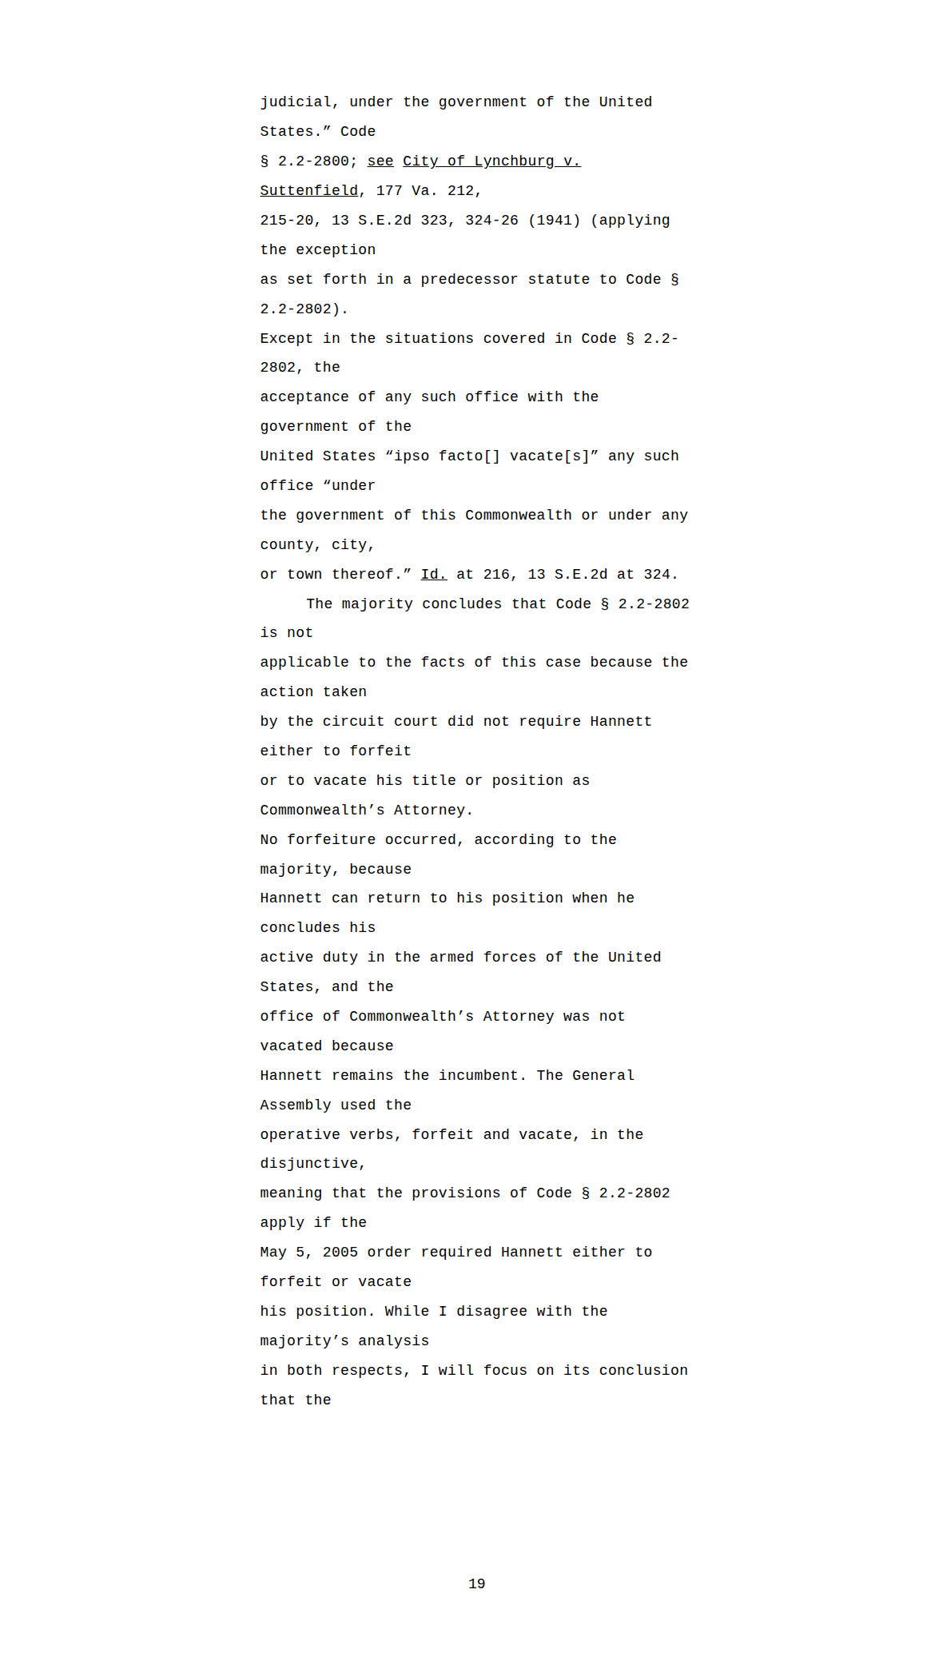judicial, under the government of the United States.” Code
§ 2.2-2800; see City of Lynchburg v. Suttenfield, 177 Va. 212,
215-20, 13 S.E.2d 323, 324-26 (1941) (applying the exception
as set forth in a predecessor statute to Code § 2.2-2802).
Except in the situations covered in Code § 2.2-2802, the
acceptance of any such office with the government of the
United States “ipso facto[] vacate[s]” any such office “under
the government of this Commonwealth or under any county, city,
or town thereof.” Id. at 216, 13 S.E.2d at 324.
The majority concludes that Code § 2.2-2802 is not
applicable to the facts of this case because the action taken
by the circuit court did not require Hannett either to forfeit
or to vacate his title or position as Commonwealth’s Attorney.
No forfeiture occurred, according to the majority, because
Hannett can return to his position when he concludes his
active duty in the armed forces of the United States, and the
office of Commonwealth’s Attorney was not vacated because
Hannett remains the incumbent. The General Assembly used the
operative verbs, forfeit and vacate, in the disjunctive,
meaning that the provisions of Code § 2.2-2802 apply if the
May 5, 2005 order required Hannett either to forfeit or vacate
his position. While I disagree with the majority’s analysis
in both respects, I will focus on its conclusion that the
19